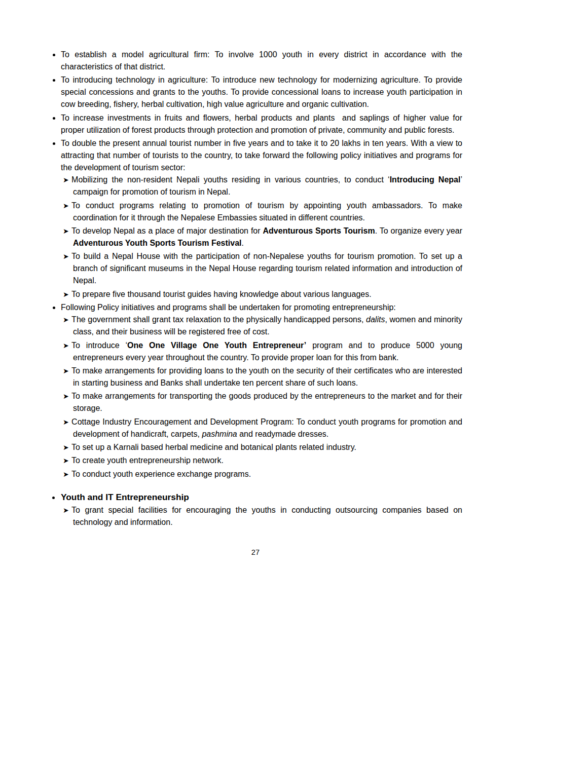To establish a model agricultural firm: To involve 1000 youth in every district in accordance with the characteristics of that district.
To introducing technology in agriculture: To introduce new technology for modernizing agriculture. To provide special concessions and grants to the youths. To provide concessional loans to increase youth participation in cow breeding, fishery, herbal cultivation, high value agriculture and organic cultivation.
To increase investments in fruits and flowers, herbal products and plants and saplings of higher value for proper utilization of forest products through protection and promotion of private, community and public forests.
To double the present annual tourist number in five years and to take it to 20 lakhs in ten years. With a view to attracting that number of tourists to the country, to take forward the following policy initiatives and programs for the development of tourism sector:
Mobilizing the non-resident Nepali youths residing in various countries, to conduct ‘Introducing Nepal’ campaign for promotion of tourism in Nepal.
To conduct programs relating to promotion of tourism by appointing youth ambassadors. To make coordination for it through the Nepalese Embassies situated in different countries.
To develop Nepal as a place of major destination for Adventurous Sports Tourism. To organize every year Adventurous Youth Sports Tourism Festival.
To build a Nepal House with the participation of non-Nepalese youths for tourism promotion. To set up a branch of significant museums in the Nepal House regarding tourism related information and introduction of Nepal.
To prepare five thousand tourist guides having knowledge about various languages.
Following Policy initiatives and programs shall be undertaken for promoting entrepreneurship:
The government shall grant tax relaxation to the physically handicapped persons, dalits, women and minority class, and their business will be registered free of cost.
To introduce ‘One One Village One Youth Entrepreneur’ program and to produce 5000 young entrepreneurs every year throughout the country. To provide proper loan for this from bank.
To make arrangements for providing loans to the youth on the security of their certificates who are interested in starting business and Banks shall undertake ten percent share of such loans.
To make arrangements for transporting the goods produced by the entrepreneurs to the market and for their storage.
Cottage Industry Encouragement and Development Program: To conduct youth programs for promotion and development of handicraft, carpets, pashmina and readymade dresses.
To set up a Karnali based herbal medicine and botanical plants related industry.
To create youth entrepreneurship network.
To conduct youth experience exchange programs.
Youth and IT Entrepreneurship
To grant special facilities for encouraging the youths in conducting outsourcing companies based on technology and information.
27